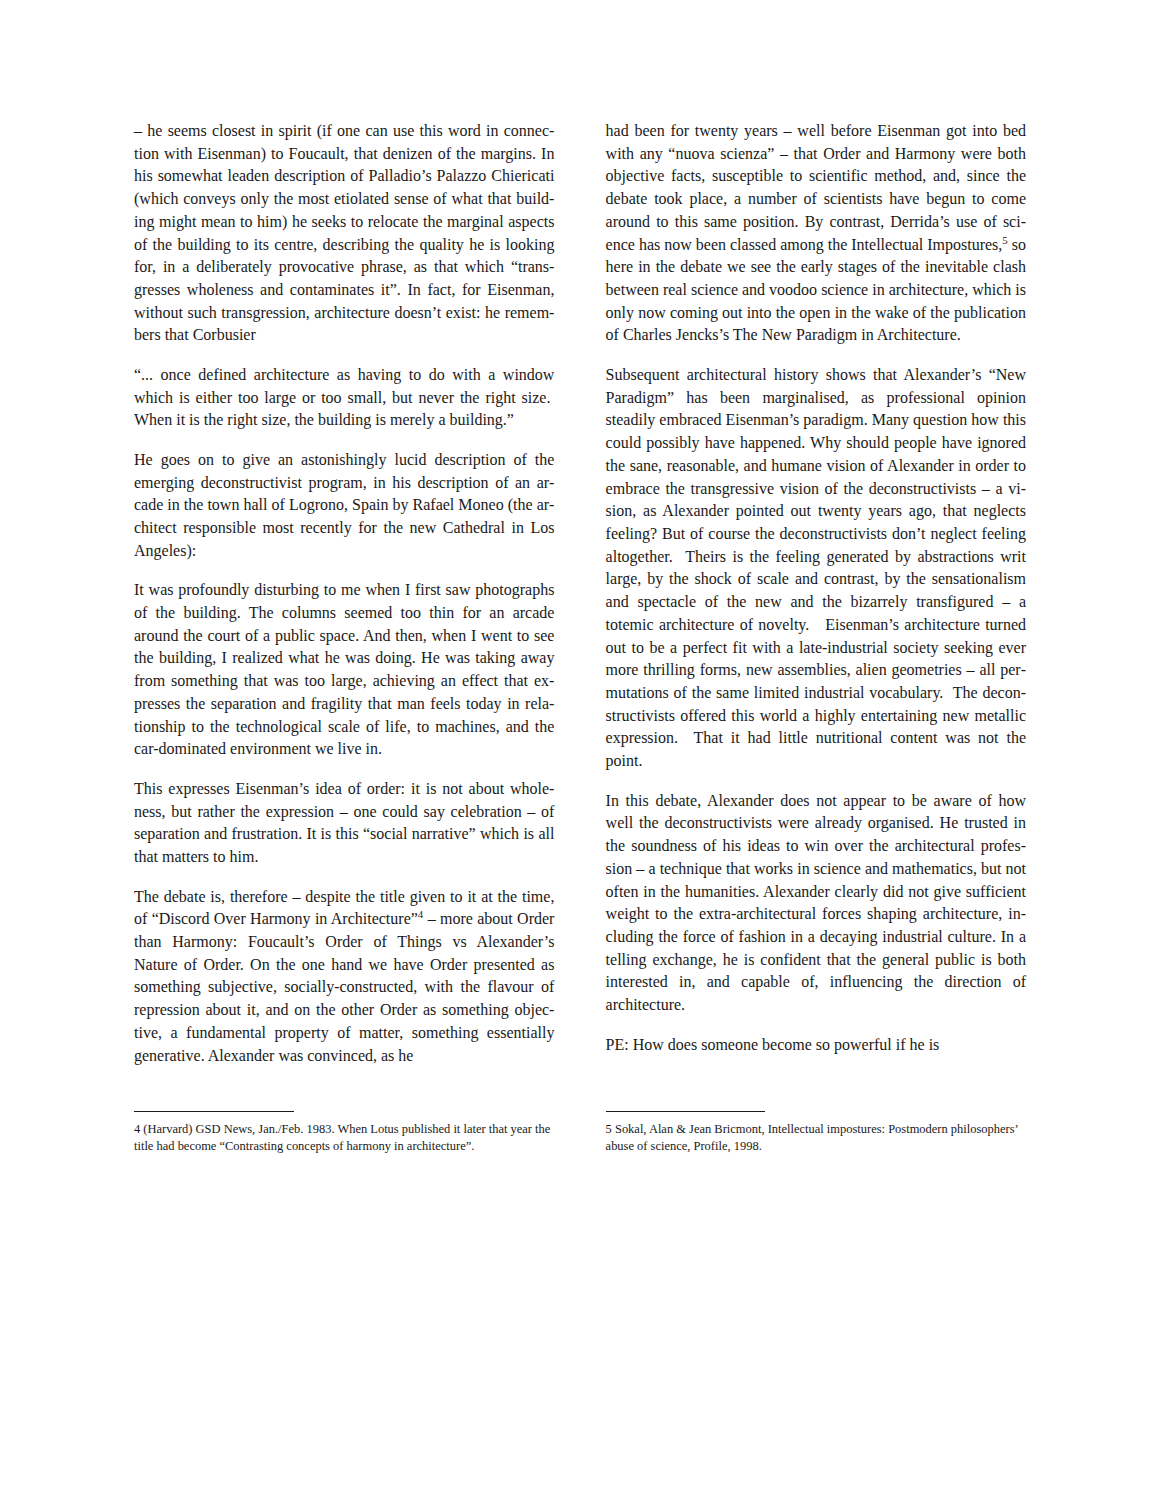– he seems closest in spirit (if one can use this word in connection with Eisenman) to Foucault, that denizen of the margins. In his somewhat leaden description of Palladio’s Palazzo Chiericati (which conveys only the most etiolated sense of what that building might mean to him) he seeks to relocate the marginal aspects of the building to its centre, describing the quality he is looking for, in a deliberately provocative phrase, as that which “transgresses wholeness and contaminates it”. In fact, for Eisenman, without such transgression, architecture doesn’t exist: he remembers that Corbusier
“... once defined architecture as having to do with a window which is either too large or too small, but never the right size. When it is the right size, the building is merely a building.”
He goes on to give an astonishingly lucid description of the emerging deconstructivist program, in his description of an arcade in the town hall of Logrono, Spain by Rafael Moneo (the architect responsible most recently for the new Cathedral in Los Angeles):
It was profoundly disturbing to me when I first saw photographs of the building. The columns seemed too thin for an arcade around the court of a public space. And then, when I went to see the building, I realized what he was doing. He was taking away from something that was too large, achieving an effect that expresses the separation and fragility that man feels today in relationship to the technological scale of life, to machines, and the car-dominated environment we live in.
This expresses Eisenman’s idea of order: it is not about wholeness, but rather the expression – one could say celebration – of separation and frustration. It is this “social narrative” which is all that matters to him.
The debate is, therefore – despite the title given to it at the time, of “Discord Over Harmony in Architecture”4 – more about Order than Harmony: Foucault’s Order of Things vs Alexander’s Nature of Order. On the one hand we have Order presented as something subjective, socially-constructed, with the flavour of repression about it, and on the other Order as something objective, a fundamental property of matter, something essentially generative. Alexander was convinced, as he
4 (Harvard) GSD News, Jan./Feb. 1983. When Lotus published it later that year the title had become “Contrasting concepts of harmony in architecture”.
had been for twenty years – well before Eisenman got into bed with any “nuova scienza” – that Order and Harmony were both objective facts, susceptible to scientific method, and, since the debate took place, a number of scientists have begun to come around to this same position. By contrast, Derrida’s use of science has now been classed among the Intellectual Impostures,5 so here in the debate we see the early stages of the inevitable clash between real science and voodoo science in architecture, which is only now coming out into the open in the wake of the publication of Charles Jencks’s The New Paradigm in Architecture.
Subsequent architectural history shows that Alexander’s “New Paradigm” has been marginalised, as professional opinion steadily embraced Eisenman’s paradigm. Many question how this could possibly have happened. Why should people have ignored the sane, reasonable, and humane vision of Alexander in order to embrace the transgressive vision of the deconstructivists – a vision, as Alexander pointed out twenty years ago, that neglects feeling? But of course the deconstructivists don’t neglect feeling altogether. Theirs is the feeling generated by abstractions writ large, by the shock of scale and contrast, by the sensationalism and spectacle of the new and the bizarrely transfigured – a totemic architecture of novelty. Eisenman’s architecture turned out to be a perfect fit with a late-industrial society seeking ever more thrilling forms, new assemblies, alien geometries – all permutations of the same limited industrial vocabulary. The deconstructivists offered this world a highly entertaining new metallic expression. That it had little nutritional content was not the point.
In this debate, Alexander does not appear to be aware of how well the deconstructivists were already organised. He trusted in the soundness of his ideas to win over the architectural profession – a technique that works in science and mathematics, but not often in the humanities. Alexander clearly did not give sufficient weight to the extra-architectural forces shaping architecture, including the force of fashion in a decaying industrial culture. In a telling exchange, he is confident that the general public is both interested in, and capable of, influencing the direction of architecture.
PE: How does someone become so powerful if he is
5 Sokal, Alan & Jean Bricmont, Intellectual impostures: Postmodern philosophers’ abuse of science, Profile, 1998.